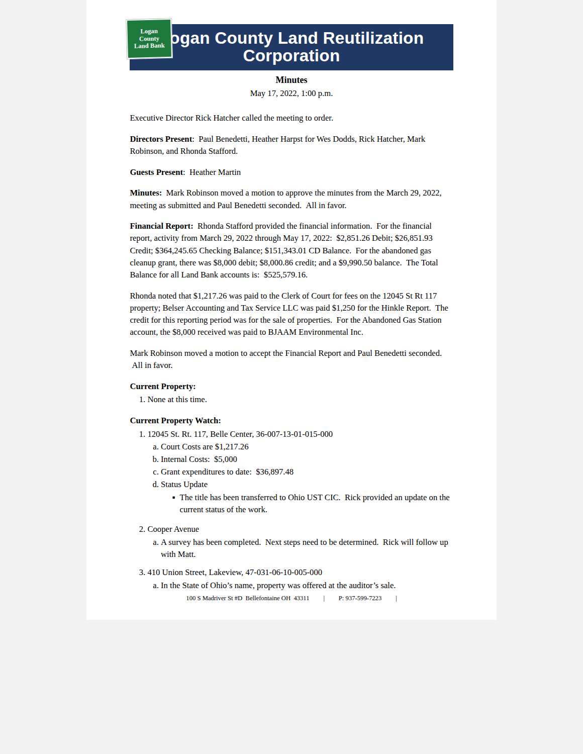Logan County Land Reutilization Corporation
Logan
County
Land Bank
Minutes
May 17, 2022, 1:00 p.m.
Executive Director Rick Hatcher called the meeting to order.
Directors Present: Paul Benedetti, Heather Harpst for Wes Dodds, Rick Hatcher, Mark Robinson, and Rhonda Stafford.
Guests Present: Heather Martin
Minutes: Mark Robinson moved a motion to approve the minutes from the March 29, 2022, meeting as submitted and Paul Benedetti seconded. All in favor.
Financial Report: Rhonda Stafford provided the financial information. For the financial report, activity from March 29, 2022 through May 17, 2022: $2,851.26 Debit; $26,851.93 Credit; $364,245.65 Checking Balance; $151,343.01 CD Balance. For the abandoned gas cleanup grant, there was $8,000 debit; $8,000.86 credit; and a $9,990.50 balance. The Total Balance for all Land Bank accounts is: $525,579.16.
Rhonda noted that $1,217.26 was paid to the Clerk of Court for fees on the 12045 St Rt 117 property; Belser Accounting and Tax Service LLC was paid $1,250 for the Hinkle Report. The credit for this reporting period was for the sale of properties. For the Abandoned Gas Station account, the $8,000 received was paid to BJAAM Environmental Inc.
Mark Robinson moved a motion to accept the Financial Report and Paul Benedetti seconded. All in favor.
Current Property:
None at this time.
Current Property Watch:
12045 St. Rt. 117, Belle Center, 36-007-13-01-015-000
Court Costs are $1,217.26
Internal Costs: $5,000
Grant expenditures to date: $36,897.48
Status Update
The title has been transferred to Ohio UST CIC. Rick provided an update on the current status of the work.
Cooper Avenue
A survey has been completed. Next steps need to be determined. Rick will follow up with Matt.
410 Union Street, Lakeview, 47-031-06-10-005-000
In the State of Ohio’s name, property was offered at the auditor’s sale.
100 S Madriver St #D Bellefontaine OH 43311 | P: 937-599-7223 |